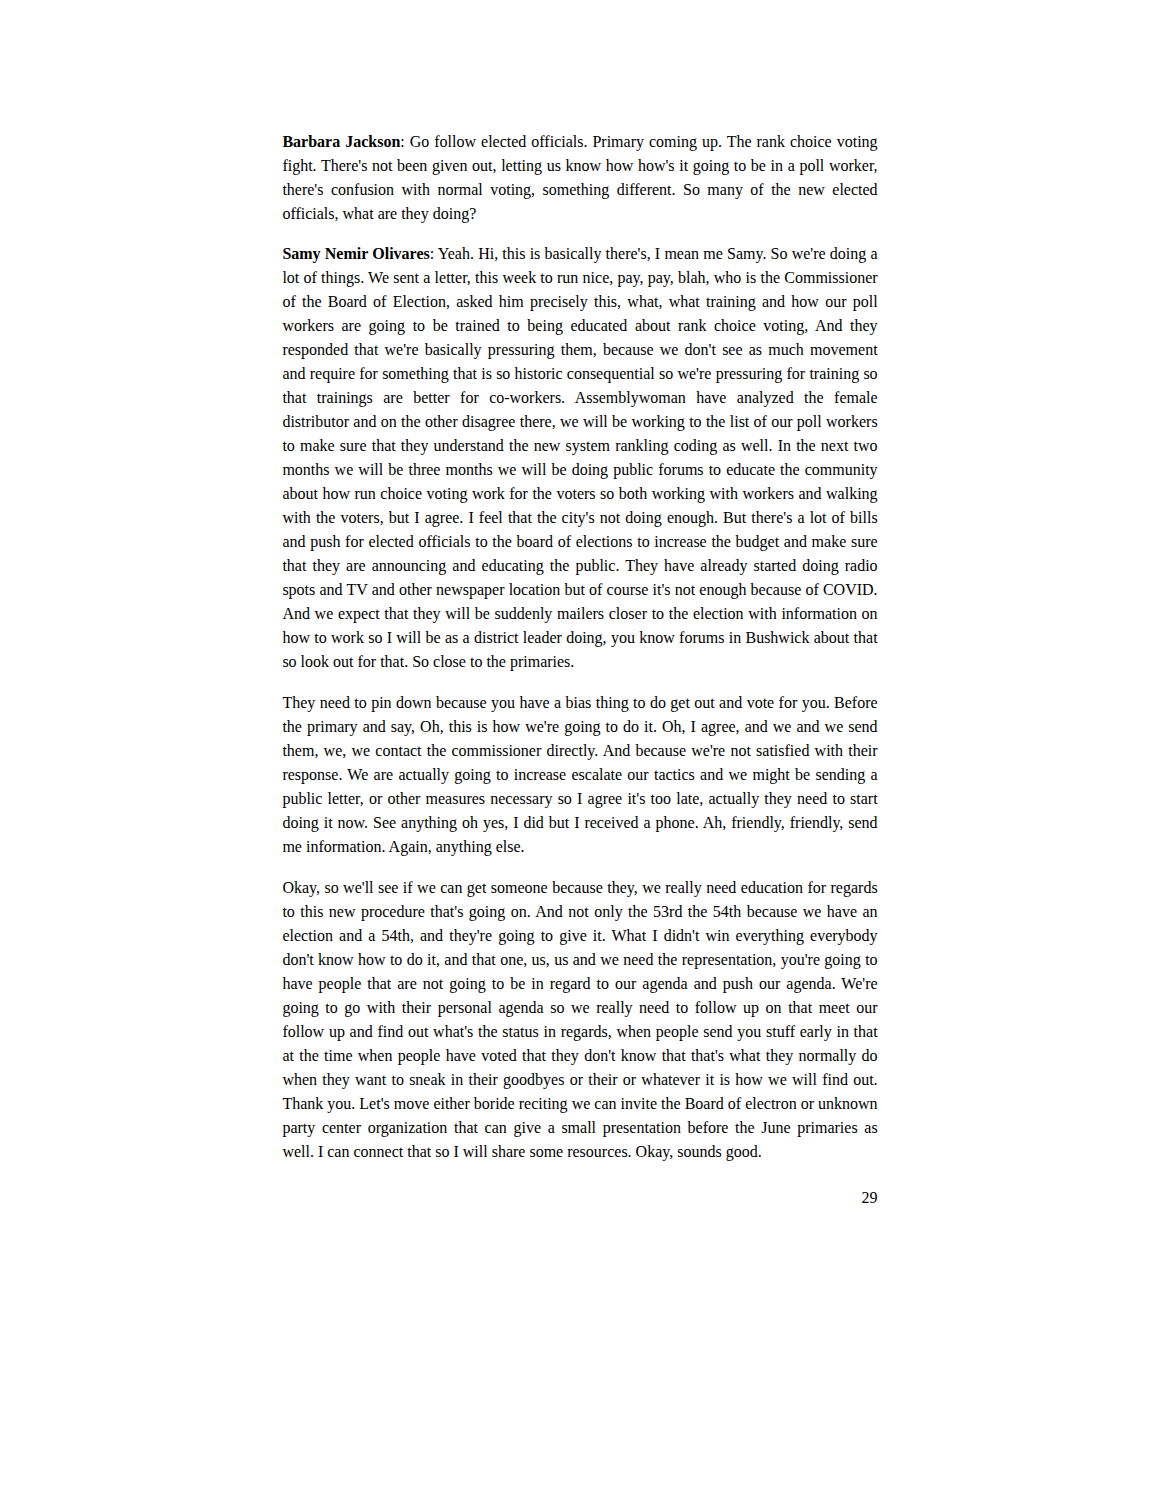Barbara Jackson: Go follow elected officials. Primary coming up. The rank choice voting fight. There's not been given out, letting us know how how's it going to be in a poll worker, there's confusion with normal voting, something different. So many of the new elected officials, what are they doing?
Samy Nemir Olivares: Yeah. Hi, this is basically there's, I mean me Samy. So we're doing a lot of things. We sent a letter, this week to run nice, pay, pay, blah, who is the Commissioner of the Board of Election, asked him precisely this, what, what training and how our poll workers are going to be trained to being educated about rank choice voting, And they responded that we're basically pressuring them, because we don't see as much movement and require for something that is so historic consequential so we're pressuring for training so that trainings are better for co-workers. Assemblywoman have analyzed the female distributor and on the other disagree there, we will be working to the list of our poll workers to make sure that they understand the new system rankling coding as well. In the next two months we will be three months we will be doing public forums to educate the community about how run choice voting work for the voters so both working with workers and walking with the voters, but I agree. I feel that the city's not doing enough. But there's a lot of bills and push for elected officials to the board of elections to increase the budget and make sure that they are announcing and educating the public. They have already started doing radio spots and TV and other newspaper location but of course it's not enough because of COVID. And we expect that they will be suddenly mailers closer to the election with information on how to work so I will be as a district leader doing, you know forums in Bushwick about that so look out for that. So close to the primaries.
They need to pin down because you have a bias thing to do get out and vote for you. Before the primary and say, Oh, this is how we're going to do it. Oh, I agree, and we and we send them, we, we contact the commissioner directly. And because we're not satisfied with their response. We are actually going to increase escalate our tactics and we might be sending a public letter, or other measures necessary so I agree it's too late, actually they need to start doing it now. See anything oh yes, I did but I received a phone. Ah, friendly, friendly, send me information. Again, anything else.
Okay, so we'll see if we can get someone because they, we really need education for regards to this new procedure that's going on. And not only the 53rd the 54th because we have an election and a 54th, and they're going to give it. What I didn't win everything everybody don't know how to do it, and that one, us, us and we need the representation, you're going to have people that are not going to be in regard to our agenda and push our agenda. We're going to go with their personal agenda so we really need to follow up on that meet our follow up and find out what's the status in regards, when people send you stuff early in that at the time when people have voted that they don't know that that's what they normally do when they want to sneak in their goodbyes or their or whatever it is how we will find out. Thank you. Let's move either boride reciting we can invite the Board of electron or unknown party center organization that can give a small presentation before the June primaries as well. I can connect that so I will share some resources. Okay, sounds good.
29